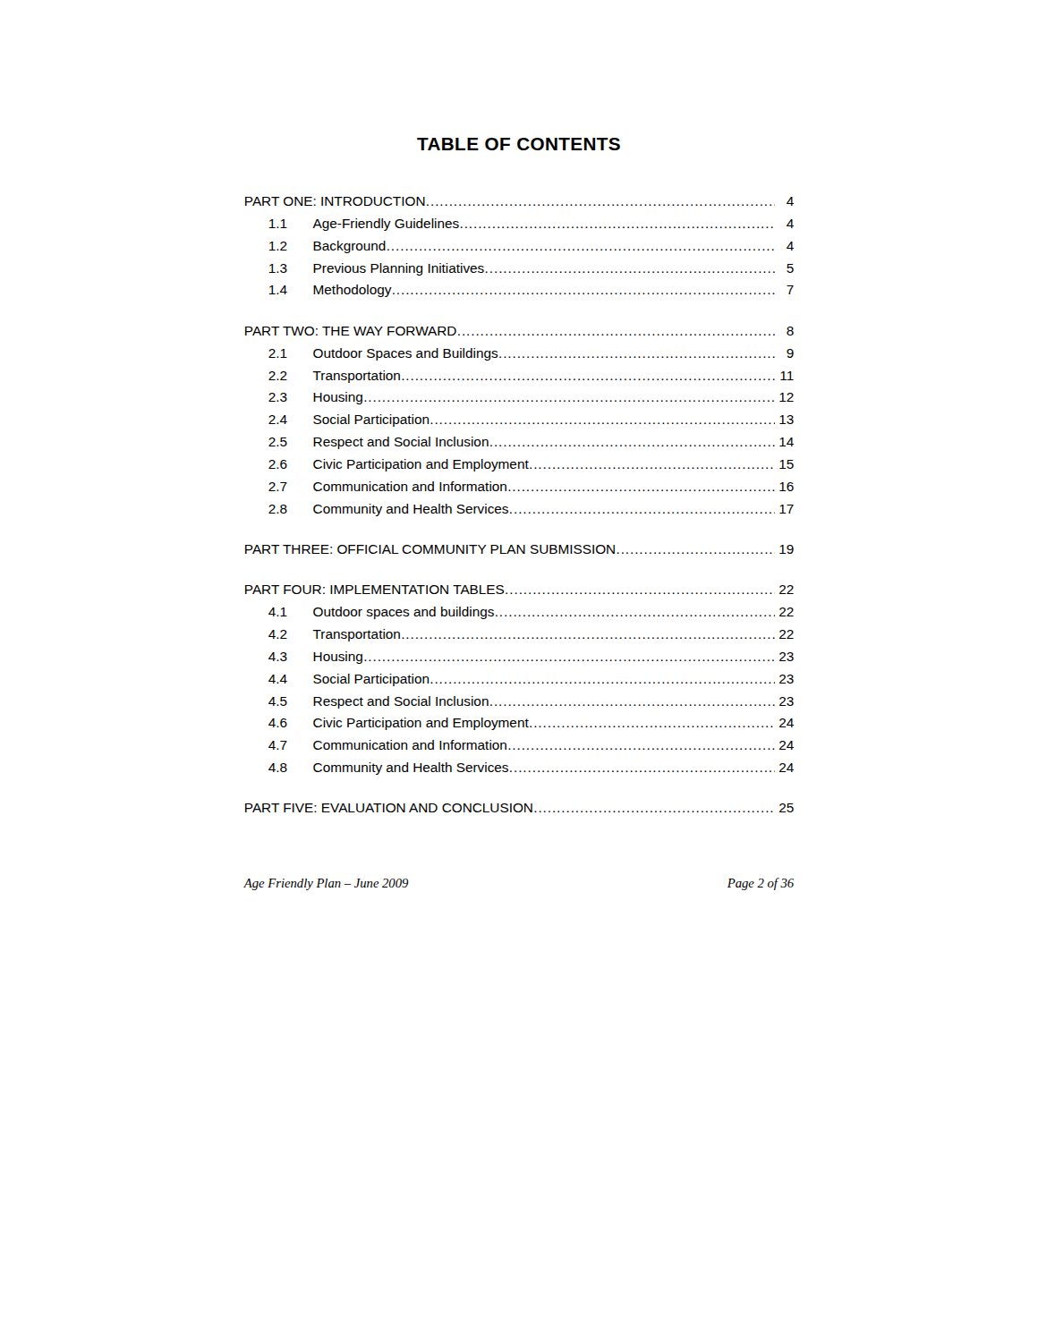TABLE OF CONTENTS
PART ONE: INTRODUCTION ........................................................................................ 4
1.1 Age-Friendly Guidelines ..................................................................................... 4
1.2 Background ..................................................................................................... 4
1.3 Previous Planning Initiatives ............................................................................. 5
1.4 Methodology ................................................................................................... 7
PART TWO: THE WAY FORWARD ............................................................................... 8
2.1 Outdoor Spaces and Buildings .......................................................................... 9
2.2 Transportation ................................................................................................ 11
2.3 Housing ......................................................................................................... 12
2.4 Social Participation ......................................................................................... 13
2.5 Respect and Social Inclusion .......................................................................... 14
2.6 Civic Participation and Employment .............................................................. 15
2.7 Communication and Information ...................................................................... 16
2.8 Community and Health Services ..................................................................... 17
PART THREE: OFFICIAL COMMUNITY PLAN SUBMISSION .................................... 19
PART FOUR: IMPLEMENTATION TABLES .............................................................. 22
4.1 Outdoor spaces and buildings .......................................................................... 22
4.2 Transportation ................................................................................................ 22
4.3 Housing ......................................................................................................... 23
4.4 Social Participation ......................................................................................... 23
4.5 Respect and Social Inclusion .......................................................................... 23
4.6 Civic Participation and Employment .............................................................. 24
4.7 Communication and Information ...................................................................... 24
4.8 Community and Health Services ..................................................................... 24
PART FIVE: EVALUATION AND CONCLUSION ......................................................... 25
Age Friendly Plan – June 2009 Page 2 of 36